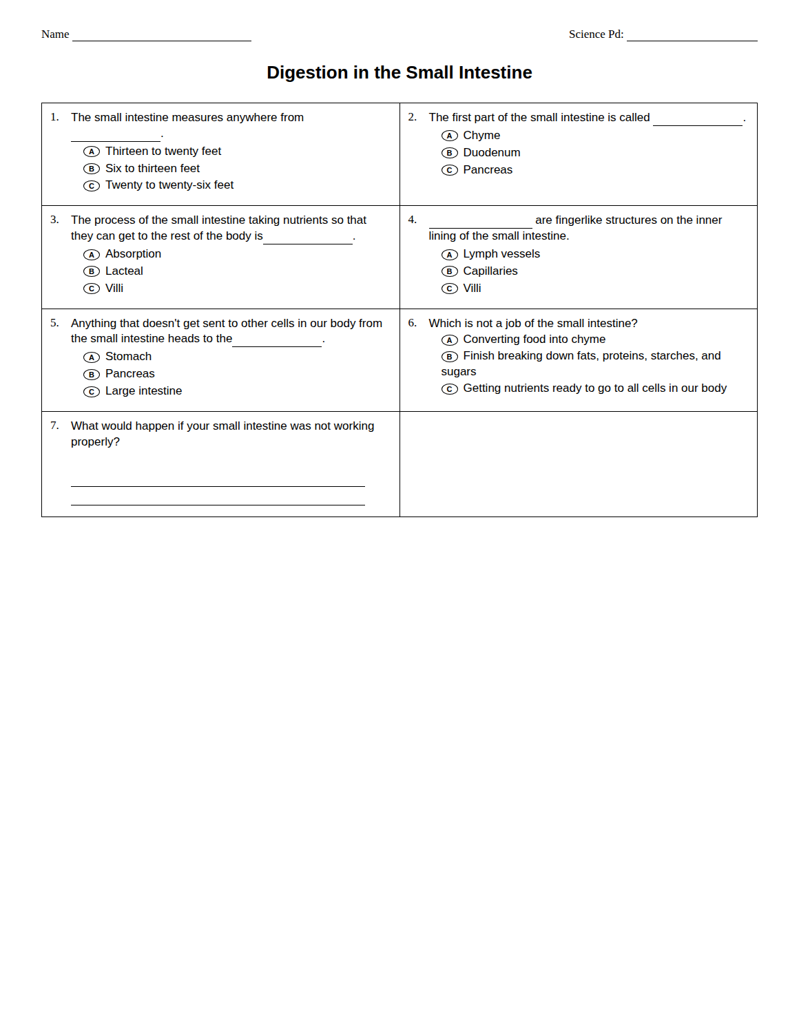Name
Science Pd:
Digestion in the Small Intestine
| 1. The small intestine measures anywhere from . A Thirteen to twenty feet B Six to thirteen feet C Twenty to twenty-six feet | 2. The first part of the small intestine is called . A Chyme B Duodenum C Pancreas |
| 3. The process of the small intestine taking nutrients so that they can get to the rest of the body is . A Absorption B Lacteal C Villi | 4. are fingerlike structures on the inner lining of the small intestine. A Lymph vessels B Capillaries C Villi |
| 5. Anything that doesn't get sent to other cells in our body from the small intestine heads to the . A Stomach B Pancreas C Large intestine | 6. Which is not a job of the small intestine? A Converting food into chyme B Finish breaking down fats, proteins, starches, and sugars C Getting nutrients ready to go to all cells in our body |
| 7. What would happen if your small intestine was not working properly? | |